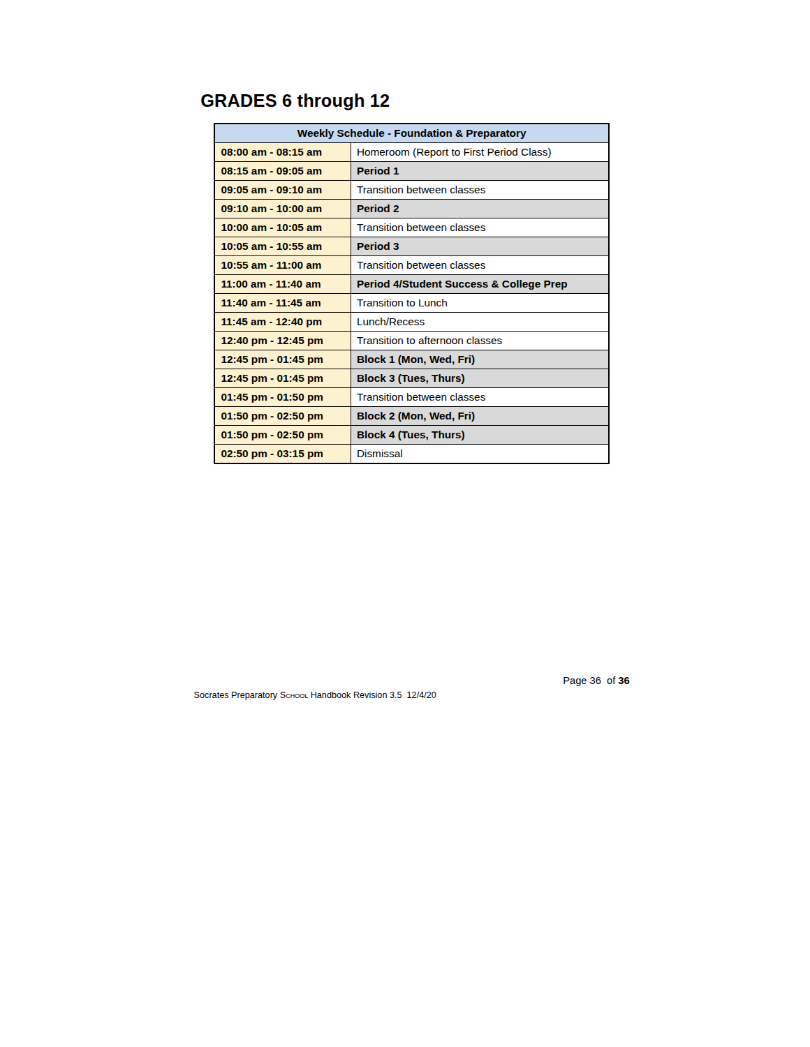GRADES 6 through 12
| Weekly Schedule - Foundation & Preparatory |
| 08:00 am - 08:15 am | Homeroom (Report to First Period Class) |
| 08:15 am - 09:05 am | Period 1 |
| 09:05 am - 09:10 am | Transition between classes |
| 09:10 am - 10:00 am | Period 2 |
| 10:00 am - 10:05 am | Transition between classes |
| 10:05 am - 10:55 am | Period 3 |
| 10:55 am - 11:00 am | Transition between classes |
| 11:00 am - 11:40 am | Period 4/Student Success & College Prep |
| 11:40 am - 11:45 am | Transition to Lunch |
| 11:45 am - 12:40 pm | Lunch/Recess |
| 12:40 pm - 12:45 pm | Transition to afternoon classes |
| 12:45 pm - 01:45 pm | Block 1 (Mon, Wed, Fri) |
| 12:45 pm - 01:45 pm | Block 3 (Tues, Thurs) |
| 01:45 pm - 01:50 pm | Transition between classes |
| 01:50 pm - 02:50 pm | Block 2 (Mon, Wed, Fri) |
| 01:50 pm - 02:50 pm | Block 4 (Tues, Thurs) |
| 02:50 pm - 03:15 pm | Dismissal |
Page 36 of 36
Socrates Preparatory School Handbook Revision 3.5 12/4/20